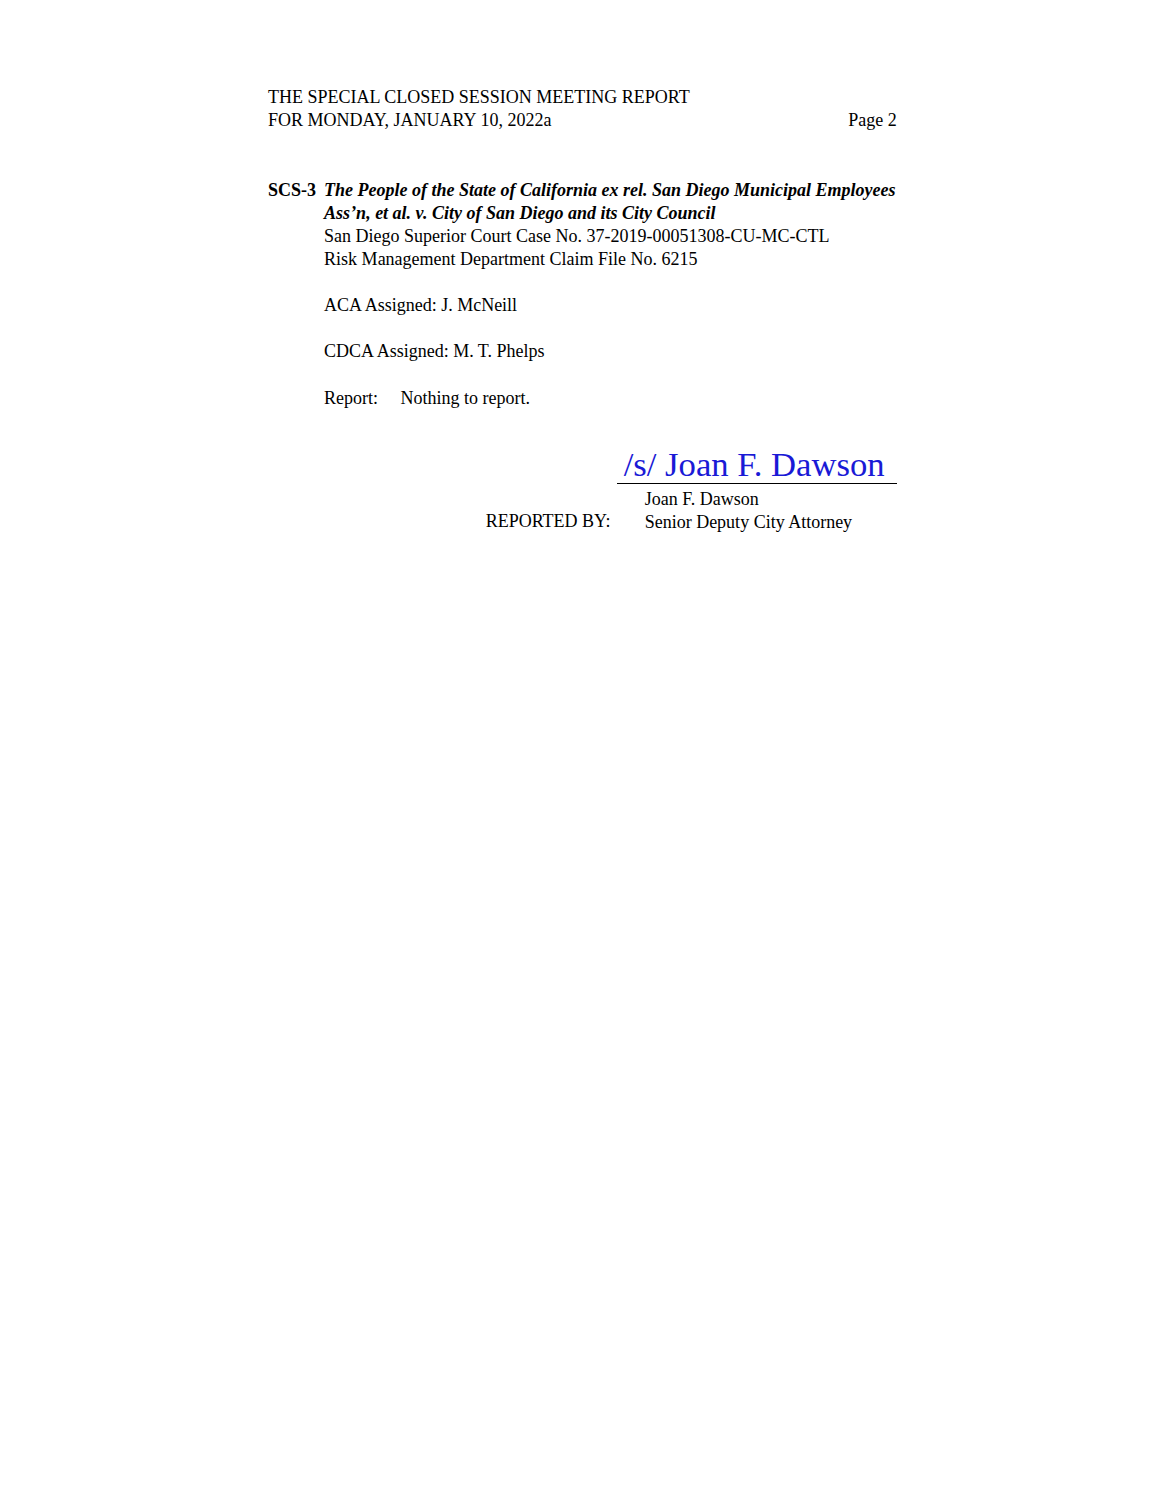THE SPECIAL CLOSED SESSION MEETING REPORT
FOR MONDAY, JANUARY 10, 2022a
Page 2
SCS-3
The People of the State of California ex rel. San Diego Municipal Employees Ass’n, et al. v. City of San Diego and its City Council
San Diego Superior Court Case No. 37-2019-00051308-CU-MC-CTL
Risk Management Department Claim File No. 6215
ACA Assigned: J. McNeill
CDCA Assigned: M. T. Phelps
Report: Nothing to report.
REPORTED BY:
/s/ Joan F. Dawson
Joan F. Dawson
Senior Deputy City Attorney